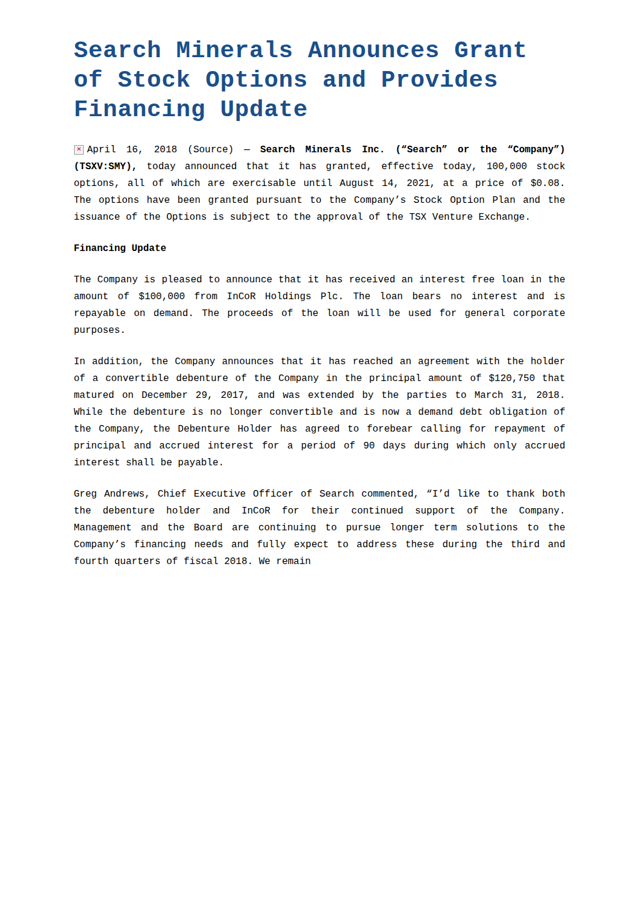Search Minerals Announces Grant of Stock Options and Provides Financing Update
✕April 16, 2018 (Source) — Search Minerals Inc. (“Search” or the “Company”) (TSXV:SMY), today announced that it has granted, effective today, 100,000 stock options, all of which are exercisable until August 14, 2021, at a price of $0.08. The options have been granted pursuant to the Company’s Stock Option Plan and the issuance of the Options is subject to the approval of the TSX Venture Exchange.
Financing Update
The Company is pleased to announce that it has received an interest free loan in the amount of $100,000 from InCoR Holdings Plc. The loan bears no interest and is repayable on demand. The proceeds of the loan will be used for general corporate purposes.
In addition, the Company announces that it has reached an agreement with the holder of a convertible debenture of the Company in the principal amount of $120,750 that matured on December 29, 2017, and was extended by the parties to March 31, 2018. While the debenture is no longer convertible and is now a demand debt obligation of the Company, the Debenture Holder has agreed to forebear calling for repayment of principal and accrued interest for a period of 90 days during which only accrued interest shall be payable.
Greg Andrews, Chief Executive Officer of Search commented, “I’d like to thank both the debenture holder and InCoR for their continued support of the Company. Management and the Board are continuing to pursue longer term solutions to the Company’s financing needs and fully expect to address these during the third and fourth quarters of fiscal 2018. We remain